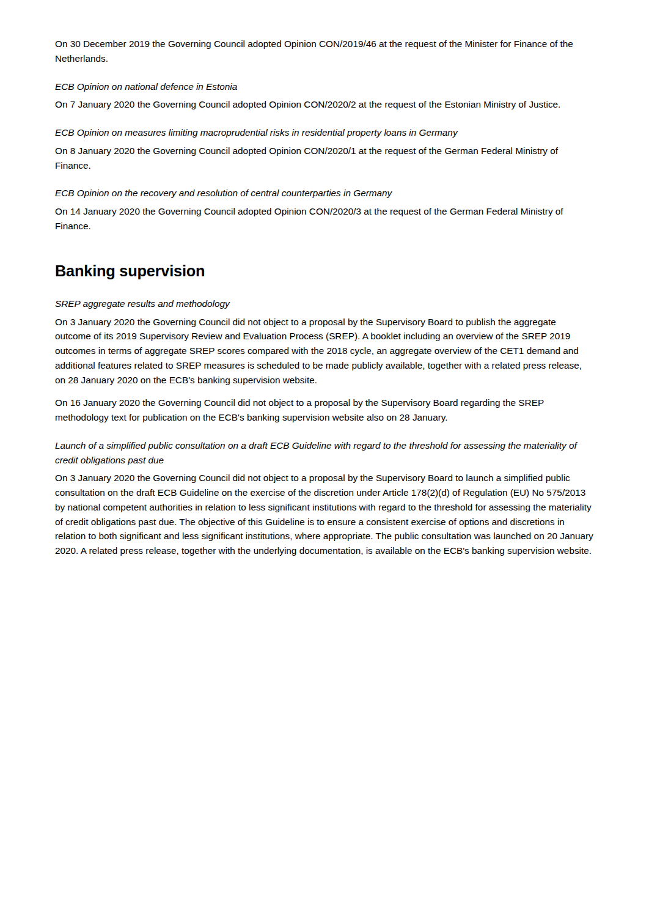On 30 December 2019 the Governing Council adopted Opinion CON/2019/46 at the request of the Minister for Finance of the Netherlands.
ECB Opinion on national defence in Estonia
On 7 January 2020 the Governing Council adopted Opinion CON/2020/2 at the request of the Estonian Ministry of Justice.
ECB Opinion on measures limiting macroprudential risks in residential property loans in Germany
On 8 January 2020 the Governing Council adopted Opinion CON/2020/1 at the request of the German Federal Ministry of Finance.
ECB Opinion on the recovery and resolution of central counterparties in Germany
On 14 January 2020 the Governing Council adopted Opinion CON/2020/3 at the request of the German Federal Ministry of Finance.
Banking supervision
SREP aggregate results and methodology
On 3 January 2020 the Governing Council did not object to a proposal by the Supervisory Board to publish the aggregate outcome of its 2019 Supervisory Review and Evaluation Process (SREP). A booklet including an overview of the SREP 2019 outcomes in terms of aggregate SREP scores compared with the 2018 cycle, an aggregate overview of the CET1 demand and additional features related to SREP measures is scheduled to be made publicly available, together with a related press release, on 28 January 2020 on the ECB's banking supervision website.
On 16 January 2020 the Governing Council did not object to a proposal by the Supervisory Board regarding the SREP methodology text for publication on the ECB's banking supervision website also on 28 January.
Launch of a simplified public consultation on a draft ECB Guideline with regard to the threshold for assessing the materiality of credit obligations past due
On 3 January 2020 the Governing Council did not object to a proposal by the Supervisory Board to launch a simplified public consultation on the draft ECB Guideline on the exercise of the discretion under Article 178(2)(d) of Regulation (EU) No 575/2013 by national competent authorities in relation to less significant institutions with regard to the threshold for assessing the materiality of credit obligations past due. The objective of this Guideline is to ensure a consistent exercise of options and discretions in relation to both significant and less significant institutions, where appropriate. The public consultation was launched on 20 January 2020. A related press release, together with the underlying documentation, is available on the ECB's banking supervision website.